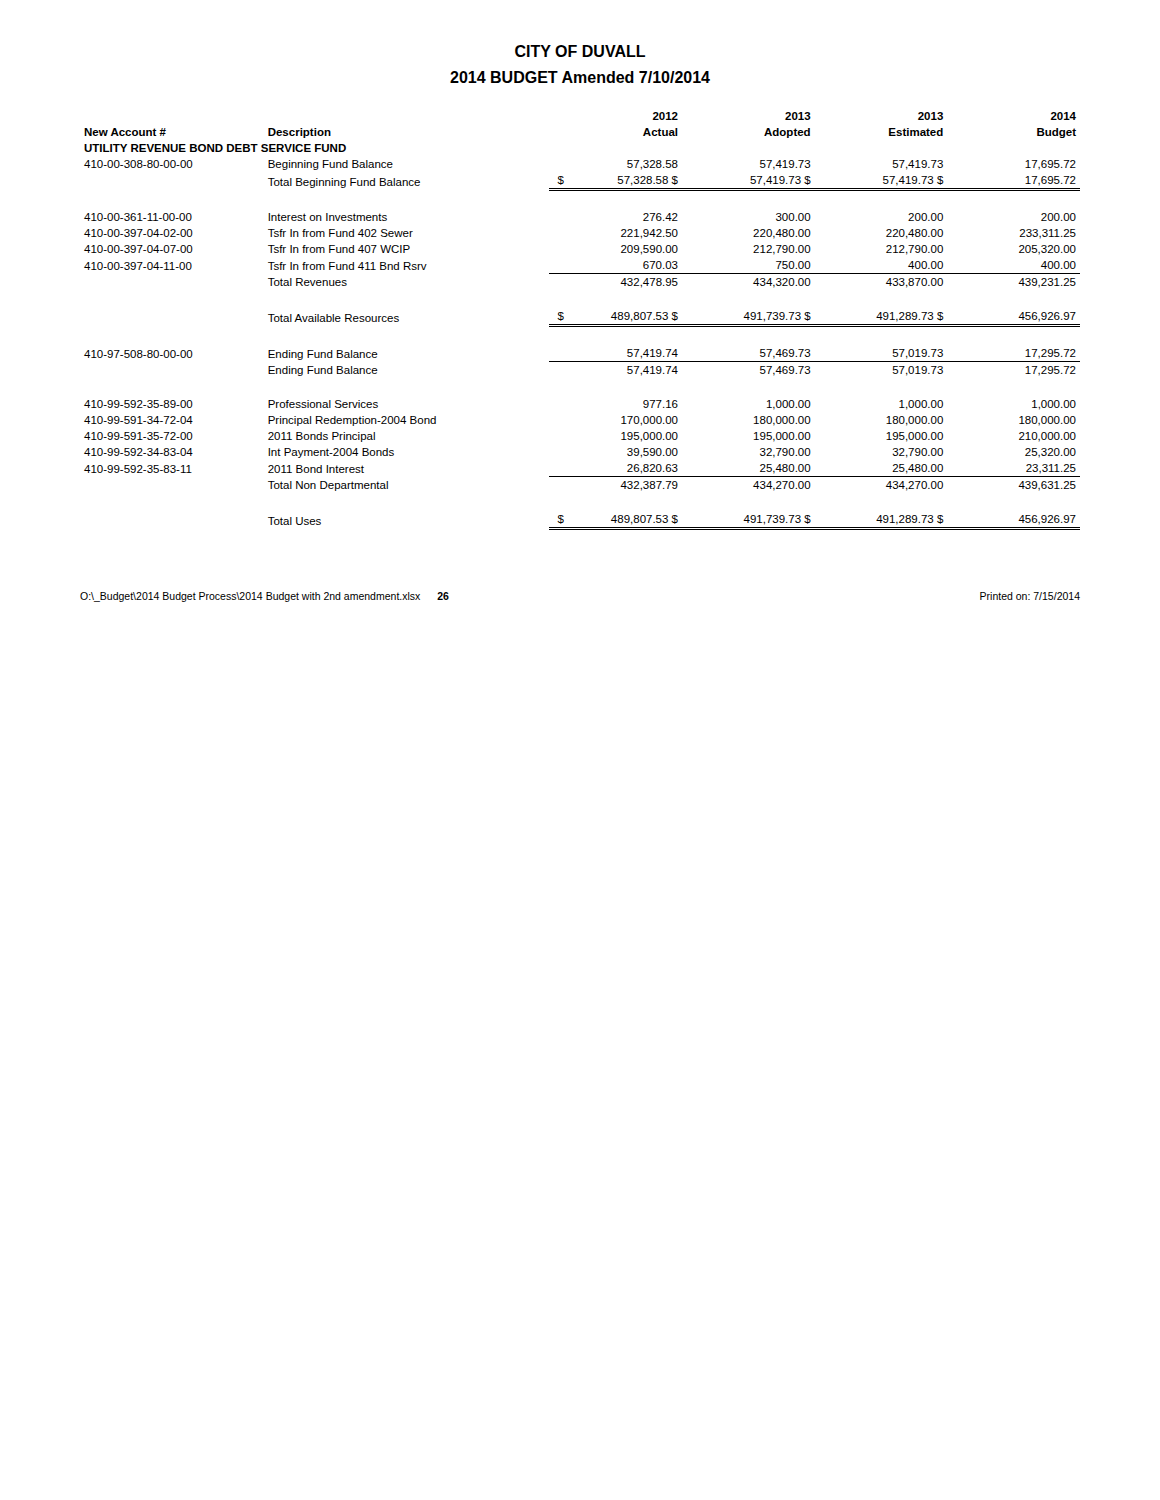CITY OF DUVALL
2014 BUDGET Amended 7/10/2014
| | | 2012 | 2013 | 2013 | 2014 |
| --- | --- | --- | --- | --- | --- |
| New Account # | Description | Actual | Adopted | Estimated | Budget |
| UTILITY REVENUE BOND DEBT SERVICE FUND |
| 410-00-308-80-00-00 | Beginning Fund Balance | 57,328.58 | 57,419.73 | 57,419.73 | 17,695.72 |
| | Total Beginning Fund Balance | $ 57,328.58 $ | 57,419.73 $ | 57,419.73 $ | 17,695.72 |
| 410-00-361-11-00-00 | Interest on Investments | 276.42 | 300.00 | 200.00 | 200.00 |
| 410-00-397-04-02-00 | Tsfr In from Fund 402 Sewer | 221,942.50 | 220,480.00 | 220,480.00 | 233,311.25 |
| 410-00-397-04-07-00 | Tsfr In from Fund 407 WCIP | 209,590.00 | 212,790.00 | 212,790.00 | 205,320.00 |
| 410-00-397-04-11-00 | Tsfr In from Fund 411 Bnd Rsrv | 670.03 | 750.00 | 400.00 | 400.00 |
| | Total Revenues | 432,478.95 | 434,320.00 | 433,870.00 | 439,231.25 |
| | Total Available Resources | $ 489,807.53 $ | 491,739.73 $ | 491,289.73 $ | 456,926.97 |
| 410-97-508-80-00-00 | Ending Fund Balance | 57,419.74 | 57,469.73 | 57,019.73 | 17,295.72 |
| | Ending Fund Balance | 57,419.74 | 57,469.73 | 57,019.73 | 17,295.72 |
| 410-99-592-35-89-00 | Professional Services | 977.16 | 1,000.00 | 1,000.00 | 1,000.00 |
| 410-99-591-34-72-04 | Principal Redemption-2004 Bond | 170,000.00 | 180,000.00 | 180,000.00 | 180,000.00 |
| 410-99-591-35-72-00 | 2011 Bonds Principal | 195,000.00 | 195,000.00 | 195,000.00 | 210,000.00 |
| 410-99-592-34-83-04 | Int Payment-2004 Bonds | 39,590.00 | 32,790.00 | 32,790.00 | 25,320.00 |
| 410-99-592-35-83-11 | 2011 Bond Interest | 26,820.63 | 25,480.00 | 25,480.00 | 23,311.25 |
| | Total Non Departmental | 432,387.79 | 434,270.00 | 434,270.00 | 439,631.25 |
| | Total Uses | $ 489,807.53 $ | 491,739.73 $ | 491,289.73 $ | 456,926.97 |
O:\_Budget\2014 Budget Process\2014 Budget with 2nd amendment.xlsx 26
Printed on: 7/15/2014